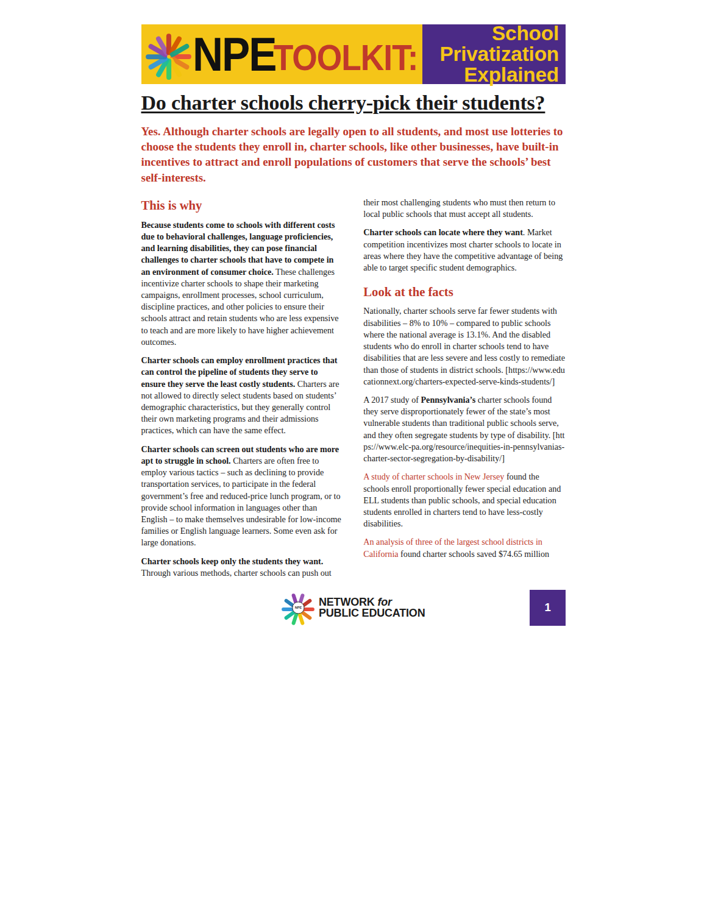NPE TOOLKIT:
School Privatization Explained
Do charter schools cherry-pick their students?
Yes. Although charter schools are legally open to all students, and most use lotteries to choose the students they enroll in, charter schools, like other businesses, have built-in incentives to attract and enroll populations of customers that serve the schools’ best self-interests.
This is why
Because students come to schools with different costs due to behavioral challenges, language proficiencies, and learning disabilities, they can pose financial challenges to charter schools that have to compete in an environment of consumer choice. These challenges incentivize charter schools to shape their marketing campaigns, enrollment processes, school curriculum, discipline practices, and other policies to ensure their schools attract and retain students who are less expensive to teach and are more likely to have higher achievement outcomes.
Charter schools can employ enrollment practices that can control the pipeline of students they serve to ensure they serve the least costly students. Charters are not allowed to directly select students based on students’ demographic characteristics, but they generally control their own marketing programs and their admissions practices, which can have the same effect.
Charter schools can screen out students who are more apt to struggle in school. Charters are often free to employ various tactics – such as declining to provide transportation services, to participate in the federal government’s free and reduced-price lunch program, or to provide school information in languages other than English – to make themselves undesirable for low-income families or English language learners. Some even ask for large donations.
Charter schools keep only the students they want. Through various methods, charter schools can push out their most challenging students who must then return to local public schools that must accept all students.
Charter schools can locate where they want. Market competition incentivizes most charter schools to locate in areas where they have the competitive advantage of being able to target specific student demographics.
Look at the facts
Nationally, charter schools serve far fewer students with disabilities – 8% to 10% – compared to public schools where the national average is 13.1%. And the disabled students who do enroll in charter schools tend to have disabilities that are less severe and less costly to remediate than those of students in district schools. [https://www.educationnext.org/charters-expected-serve-kinds-students/]
A 2017 study of Pennsylvania’s charter schools found they serve disproportionately fewer of the state’s most vulnerable students than traditional public schools serve, and they often segregate students by type of disability. [https://www.elc-pa.org/resource/inequities-in-pennsylvanias-charter-sector-segregation-by-disability/]
A study of charter schools in New Jersey found the schools enroll proportionally fewer special education and ELL students than public schools, and special education students enrolled in charters tend to have less-costly disabilities.
An analysis of three of the largest school districts in California found charter schools saved $74.65 million
NPE
NETWORK for
PUBLIC EDUCATION
1